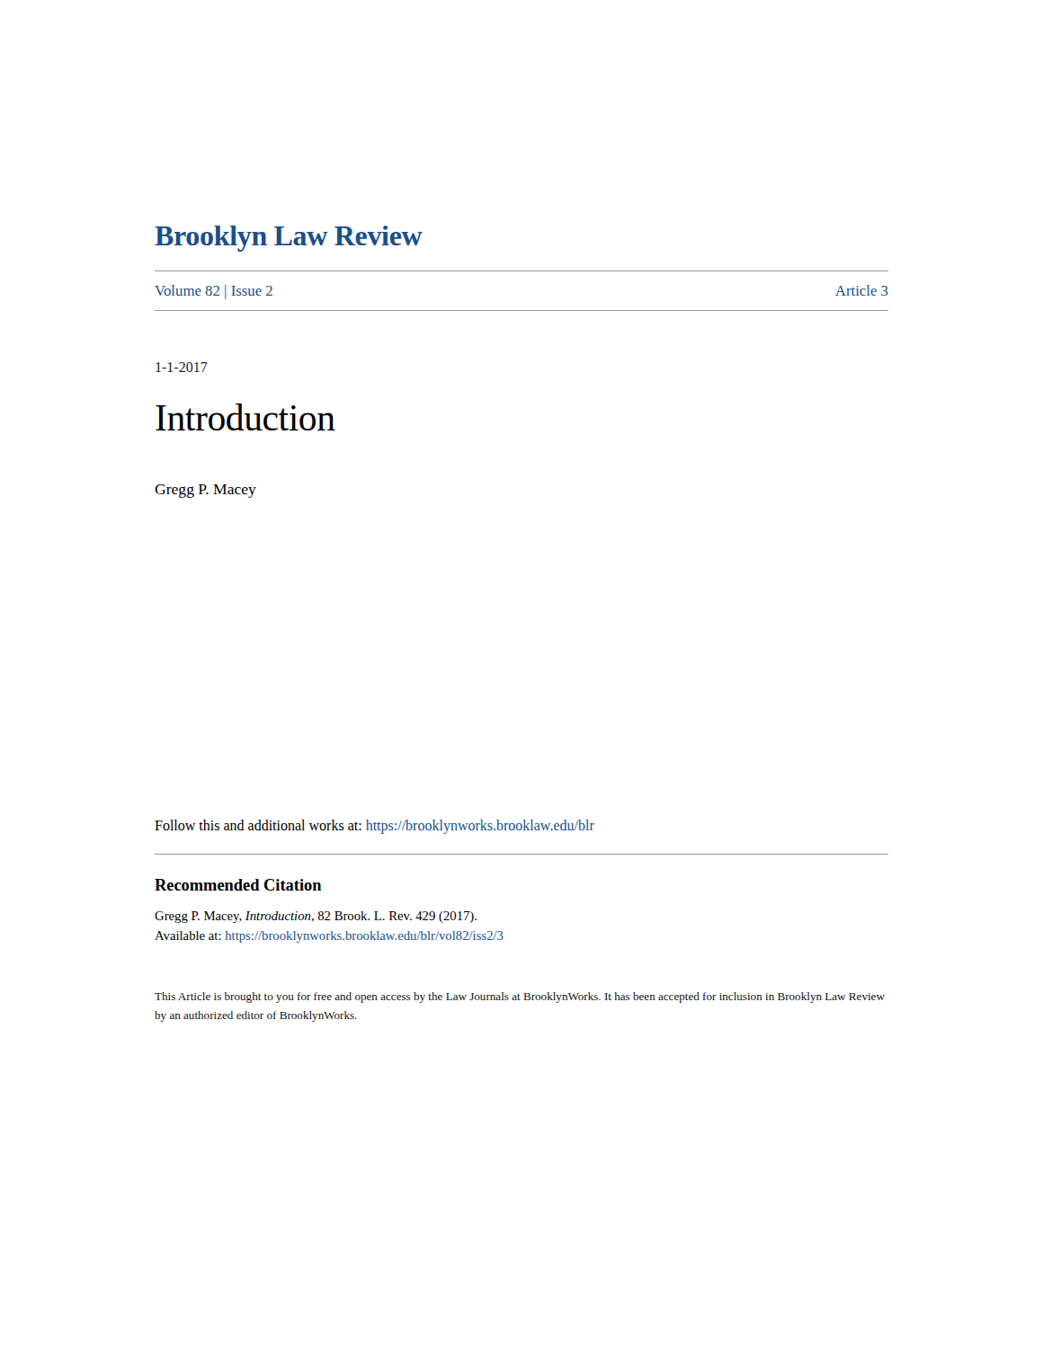Brooklyn Law Review
Volume 82 | Issue 2 Article 3
1-1-2017
Introduction
Gregg P. Macey
Follow this and additional works at: https://brooklynworks.brooklaw.edu/blr
Recommended Citation
Gregg P. Macey, Introduction, 82 Brook. L. Rev. 429 (2017).
Available at: https://brooklynworks.brooklaw.edu/blr/vol82/iss2/3
This Article is brought to you for free and open access by the Law Journals at BrooklynWorks. It has been accepted for inclusion in Brooklyn Law Review by an authorized editor of BrooklynWorks.